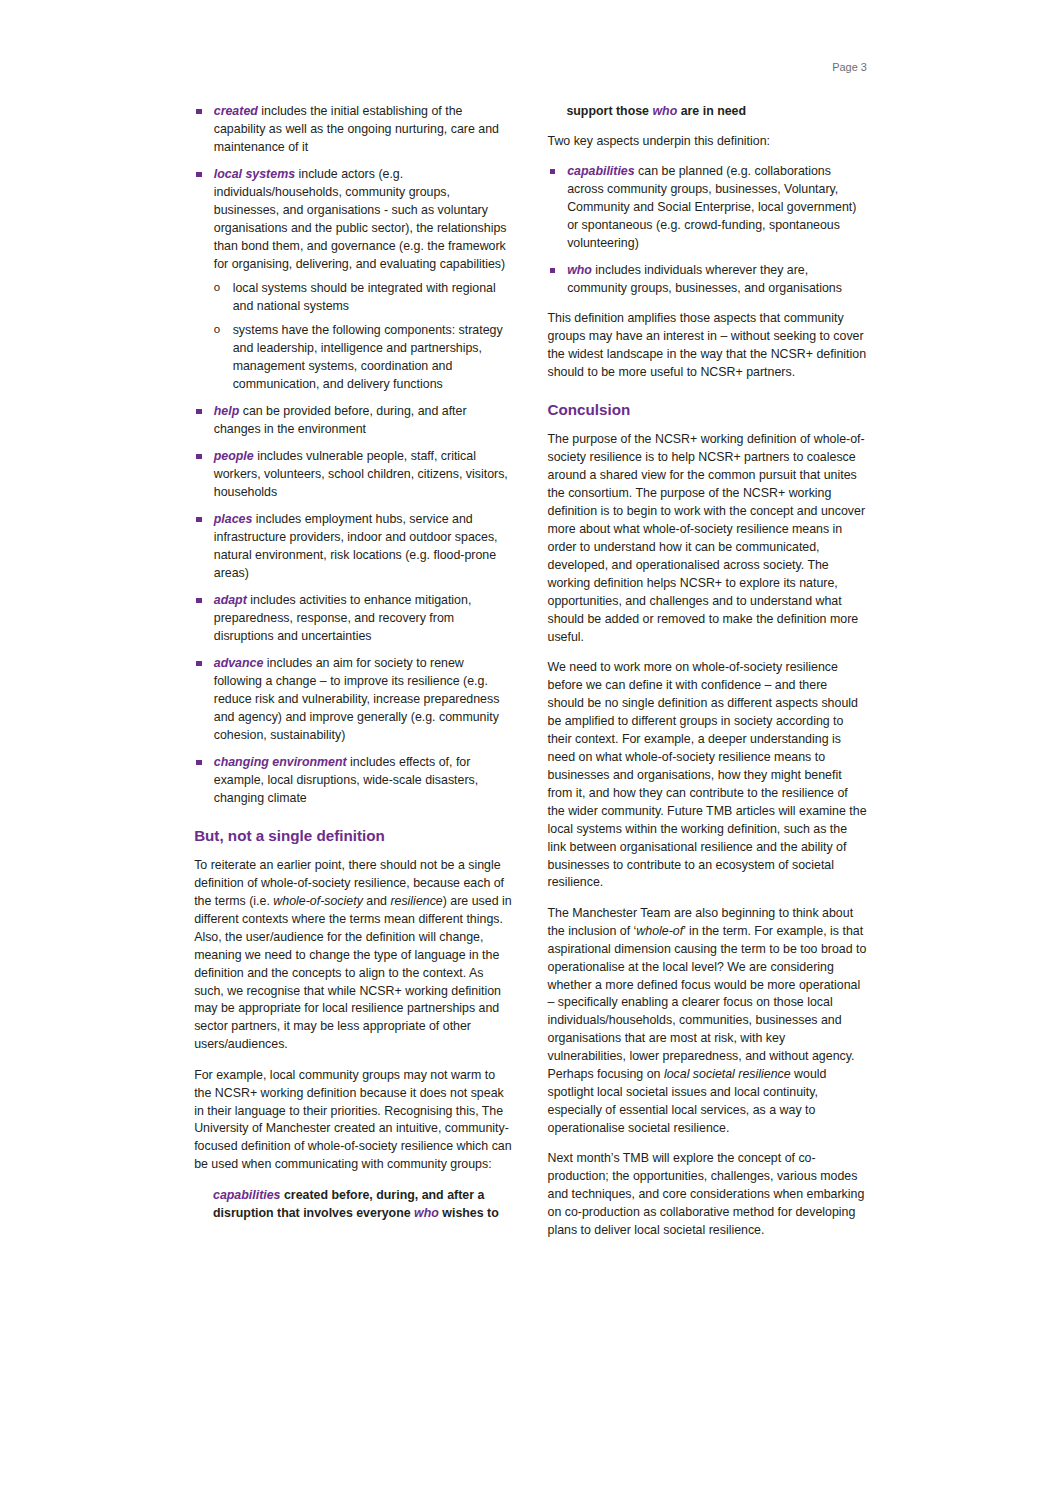Page 3
created includes the initial establishing of the capability as well as the ongoing nurturing, care and maintenance of it
local systems include actors (e.g. individuals/households, community groups, businesses, and organisations - such as voluntary organisations and the public sector), the relationships than bond them, and governance (e.g. the framework for organising, delivering, and evaluating capabilities)
local systems should be integrated with regional and national systems
systems have the following components: strategy and leadership, intelligence and partnerships, management systems, coordination and communication, and delivery functions
help can be provided before, during, and after changes in the environment
people includes vulnerable people, staff, critical workers, volunteers, school children, citizens, visitors, households
places includes employment hubs, service and infrastructure providers, indoor and outdoor spaces, natural environment, risk locations (e.g. flood-prone areas)
adapt includes activities to enhance mitigation, preparedness, response, and recovery from disruptions and uncertainties
advance includes an aim for society to renew following a change – to improve its resilience (e.g. reduce risk and vulnerability, increase preparedness and agency) and improve generally (e.g. community cohesion, sustainability)
changing environment includes effects of, for example, local disruptions, wide-scale disasters, changing climate
But, not a single definition
To reiterate an earlier point, there should not be a single definition of whole-of-society resilience, because each of the terms (i.e. whole-of-society and resilience) are used in different contexts where the terms mean different things. Also, the user/audience for the definition will change, meaning we need to change the type of language in the definition and the concepts to align to the context. As such, we recognise that while NCSR+ working definition may be appropriate for local resilience partnerships and sector partners, it may be less appropriate of other users/audiences.
For example, local community groups may not warm to the NCSR+ working definition because it does not speak in their language to their priorities. Recognising this, The University of Manchester created an intuitive, community-focused definition of whole-of-society resilience which can be used when communicating with community groups:
capabilities created before, during, and after a disruption that involves everyone who wishes to support those who are in need
Two key aspects underpin this definition:
capabilities can be planned (e.g. collaborations across community groups, businesses, Voluntary, Community and Social Enterprise, local government) or spontaneous (e.g. crowd-funding, spontaneous volunteering)
who includes individuals wherever they are, community groups, businesses, and organisations
This definition amplifies those aspects that community groups may have an interest in – without seeking to cover the widest landscape in the way that the NCSR+ definition should to be more useful to NCSR+ partners.
Conculsion
The purpose of the NCSR+ working definition of whole-of-society resilience is to help NCSR+ partners to coalesce around a shared view for the common pursuit that unites the consortium. The purpose of the NCSR+ working definition is to begin to work with the concept and uncover more about what whole-of-society resilience means in order to understand how it can be communicated, developed, and operationalised across society. The working definition helps NCSR+ to explore its nature, opportunities, and challenges and to understand what should be added or removed to make the definition more useful.
We need to work more on whole-of-society resilience before we can define it with confidence – and there should be no single definition as different aspects should be amplified to different groups in society according to their context. For example, a deeper understanding is need on what whole-of-society resilience means to businesses and organisations, how they might benefit from it, and how they can contribute to the resilience of the wider community. Future TMB articles will examine the local systems within the working definition, such as the link between organisational resilience and the ability of businesses to contribute to an ecosystem of societal resilience.
The Manchester Team are also beginning to think about the inclusion of ‘whole-of’ in the term. For example, is that aspirational dimension causing the term to be too broad to operationalise at the local level? We are considering whether a more defined focus would be more operational – specifically enabling a clearer focus on those local individuals/households, communities, businesses and organisations that are most at risk, with key vulnerabilities, lower preparedness, and without agency. Perhaps focusing on local societal resilience would spotlight local societal issues and local continuity, especially of essential local services, as a way to operationalise societal resilience.
Next month’s TMB will explore the concept of co-production; the opportunities, challenges, various modes and techniques, and core considerations when embarking on co-production as collaborative method for developing plans to deliver local societal resilience.